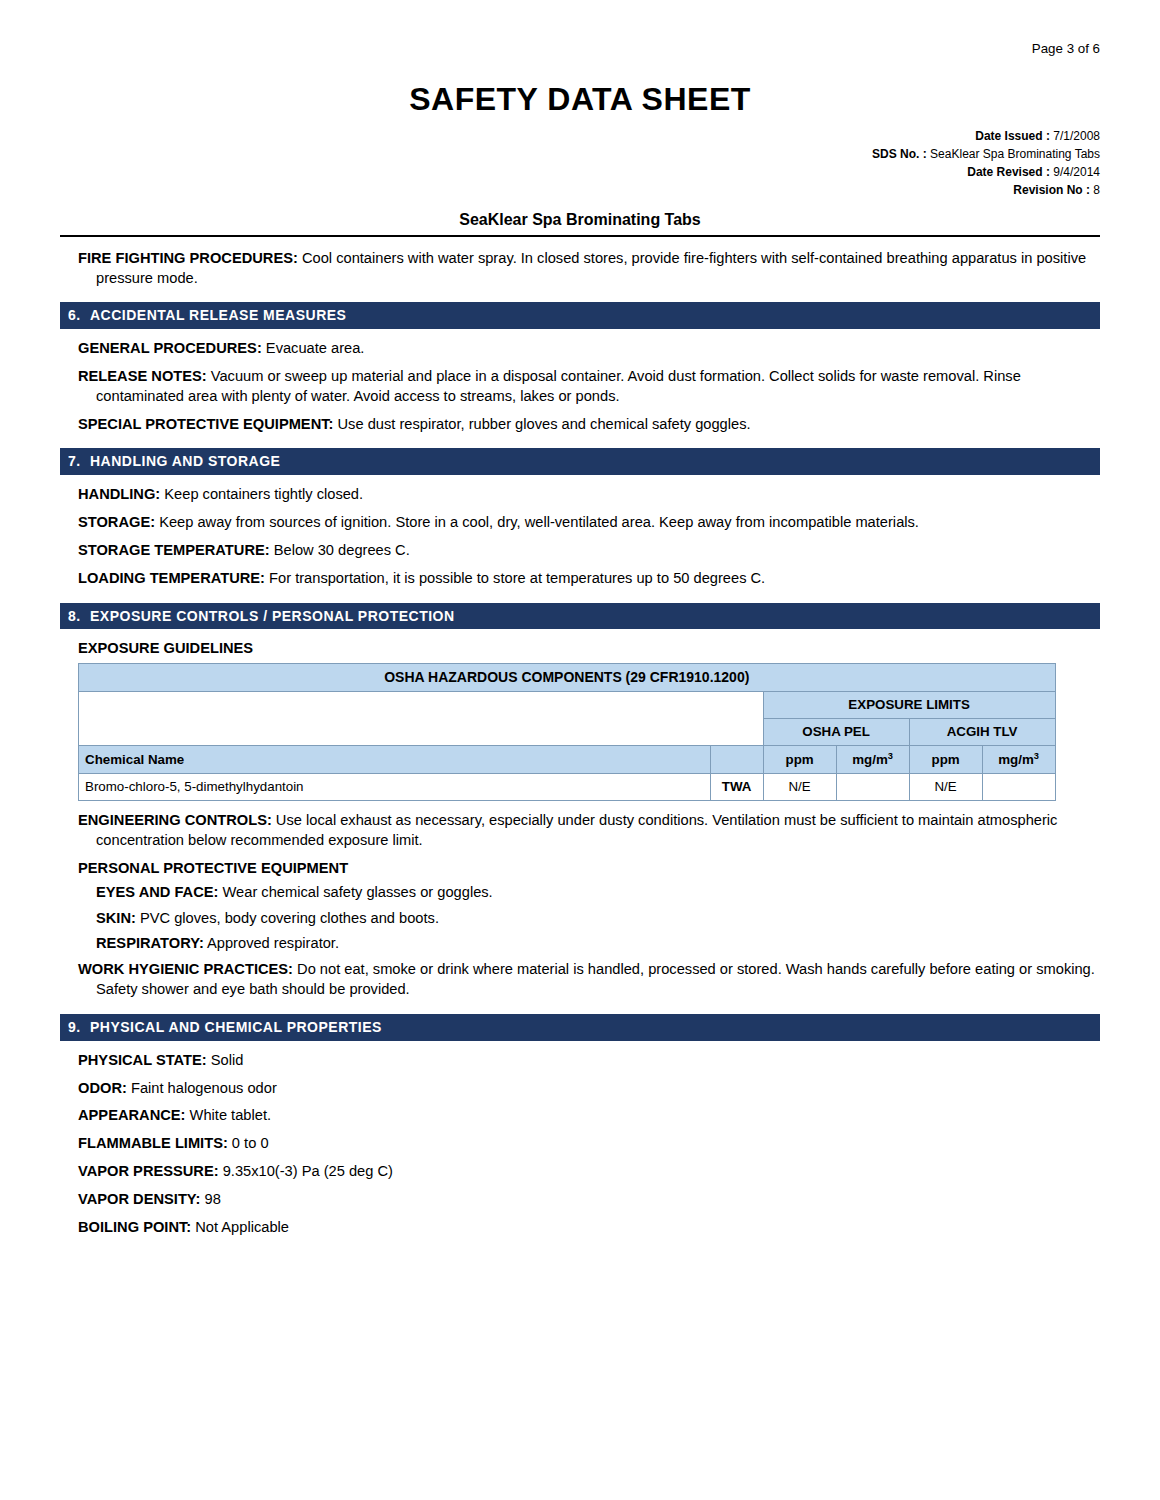Page 3 of 6
SAFETY DATA SHEET
Date Issued : 7/1/2008
SDS No. : SeaKlear Spa Brominating Tabs
Date Revised : 9/4/2014
Revision No : 8
SeaKlear Spa Brominating Tabs
FIRE FIGHTING PROCEDURES: Cool containers with water spray. In closed stores, provide fire-fighters with self-contained breathing apparatus in positive pressure mode.
6. ACCIDENTAL RELEASE MEASURES
GENERAL PROCEDURES: Evacuate area.
RELEASE NOTES: Vacuum or sweep up material and place in a disposal container. Avoid dust formation. Collect solids for waste removal. Rinse contaminated area with plenty of water. Avoid access to streams, lakes or ponds.
SPECIAL PROTECTIVE EQUIPMENT: Use dust respirator, rubber gloves and chemical safety goggles.
7. HANDLING AND STORAGE
HANDLING: Keep containers tightly closed.
STORAGE: Keep away from sources of ignition. Store in a cool, dry, well-ventilated area. Keep away from incompatible materials.
STORAGE TEMPERATURE: Below 30 degrees C.
LOADING TEMPERATURE: For transportation, it is possible to store at temperatures up to 50 degrees C.
8. EXPOSURE CONTROLS / PERSONAL PROTECTION
EXPOSURE GUIDELINES
| OSHA HAZARDOUS COMPONENTS (29 CFR1910.1200) |
| --- |
| | EXPOSURE LIMITS |
| OSHA PEL | ACGIH TLV |
| Chemical Name | | ppm | mg/m 3 | ppm | mg/m 3 |
| Bromo-chloro-5, 5-dimethylhydantoin | TWA | N/E | | N/E | |
ENGINEERING CONTROLS: Use local exhaust as necessary, especially under dusty conditions. Ventilation must be sufficient to maintain atmospheric concentration below recommended exposure limit.
PERSONAL PROTECTIVE EQUIPMENT
EYES AND FACE: Wear chemical safety glasses or goggles.
SKIN: PVC gloves, body covering clothes and boots.
RESPIRATORY: Approved respirator.
WORK HYGIENIC PRACTICES: Do not eat, smoke or drink where material is handled, processed or stored. Wash hands carefully before eating or smoking. Safety shower and eye bath should be provided.
9. PHYSICAL AND CHEMICAL PROPERTIES
PHYSICAL STATE: Solid
ODOR: Faint halogenous odor
APPEARANCE: White tablet.
FLAMMABLE LIMITS: 0 to 0
VAPOR PRESSURE: 9.35x10(-3) Pa (25 deg C)
VAPOR DENSITY: 98
BOILING POINT: Not Applicable